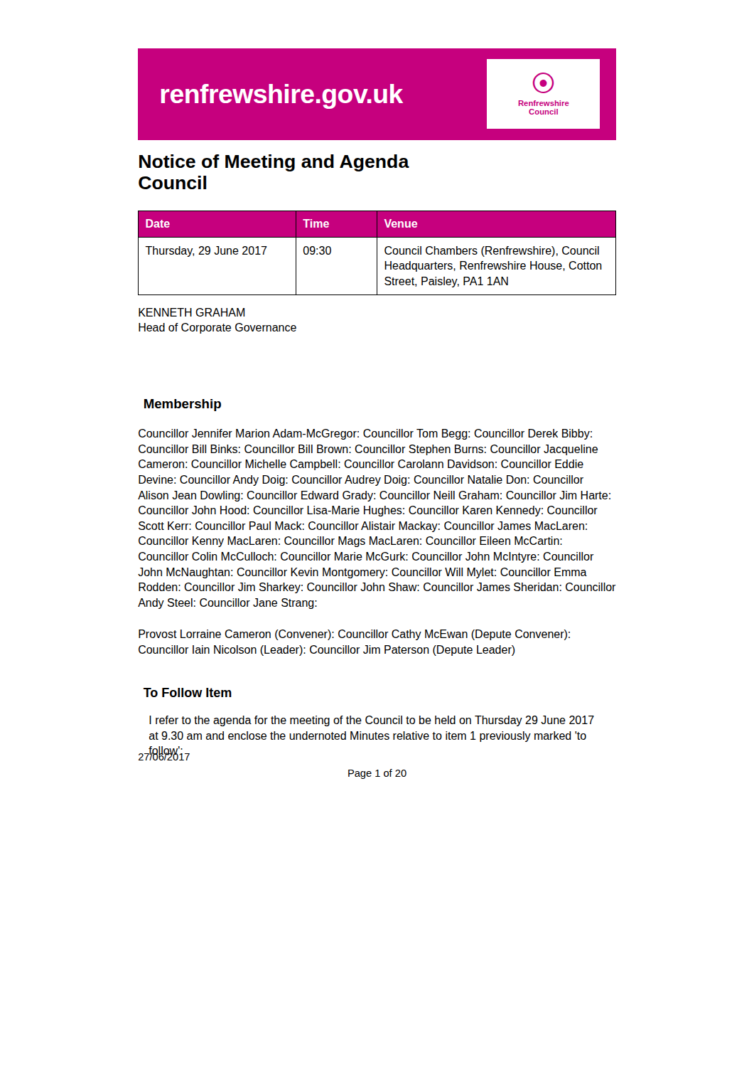renfrewshire. gov.uk
⦿
Renfrewshire
Council
Notice of Meeting and AgendaCouncil
| Date | Time | Venue |
| --- | --- | --- |
| Thursday, 29 June 2017 | 09:30 | Council Chambers (Renfrewshire), Council Headquarters, Renfrewshire House, Cotton Street, Paisley, PA1 1AN |
KENNETH GRAHAM
Head of Corporate Governance
Membership
Councillor Jennifer Marion Adam-McGregor: Councillor Tom Begg: Councillor Derek Bibby: Councillor Bill Binks: Councillor Bill Brown: Councillor Stephen Burns: Councillor Jacqueline Cameron: Councillor Michelle Campbell: Councillor Carolann Davidson: Councillor Eddie Devine: Councillor Andy Doig: Councillor Audrey Doig: Councillor Natalie Don: Councillor Alison Jean Dowling: Councillor Edward Grady: Councillor Neill Graham: Councillor Jim Harte: Councillor John Hood: Councillor Lisa-Marie Hughes: Councillor Karen Kennedy: Councillor Scott Kerr: Councillor Paul Mack: Councillor Alistair Mackay: Councillor James MacLaren: Councillor Kenny MacLaren: Councillor Mags MacLaren: Councillor Eileen McCartin: Councillor Colin McCulloch: Councillor Marie McGurk: Councillor John McIntyre: Councillor John McNaughtan: Councillor Kevin Montgomery: Councillor Will Mylet: Councillor Emma Rodden: Councillor Jim Sharkey: Councillor John Shaw: Councillor James Sheridan: Councillor Andy Steel: Councillor Jane Strang:
Provost Lorraine Cameron (Convener): Councillor Cathy McEwan (Depute Convener): Councillor Iain Nicolson (Leader): Councillor Jim Paterson (Depute Leader)
To Follow Item
I refer to the agenda for the meeting of the Council to be held on Thursday 29 June 2017 at 9.30 am and enclose the undernoted Minutes relative to item 1 previously marked 'to follow':
27/06/2017
Page 1 of 20